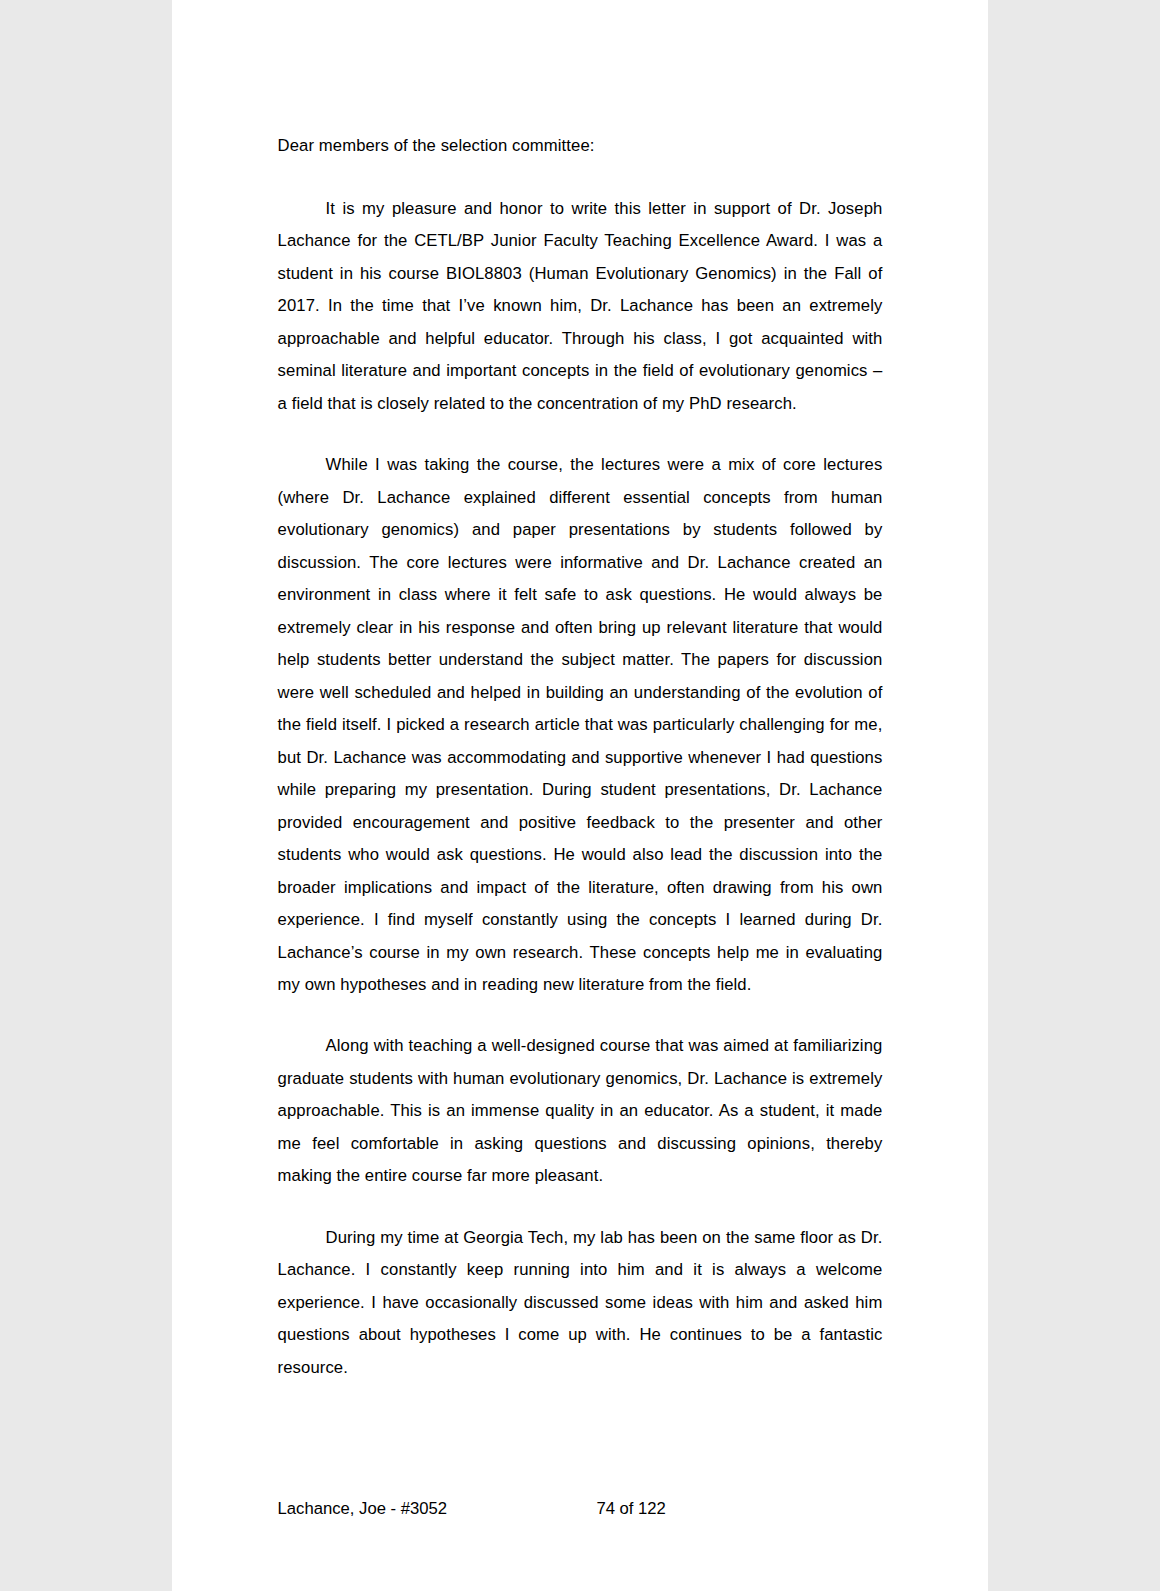Dear members of the selection committee:
It is my pleasure and honor to write this letter in support of Dr. Joseph Lachance for the CETL/BP Junior Faculty Teaching Excellence Award. I was a student in his course BIOL8803 (Human Evolutionary Genomics) in the Fall of 2017. In the time that I’ve known him, Dr. Lachance has been an extremely approachable and helpful educator. Through his class, I got acquainted with seminal literature and important concepts in the field of evolutionary genomics – a field that is closely related to the concentration of my PhD research.
While I was taking the course, the lectures were a mix of core lectures (where Dr. Lachance explained different essential concepts from human evolutionary genomics) and paper presentations by students followed by discussion. The core lectures were informative and Dr. Lachance created an environment in class where it felt safe to ask questions. He would always be extremely clear in his response and often bring up relevant literature that would help students better understand the subject matter. The papers for discussion were well scheduled and helped in building an understanding of the evolution of the field itself. I picked a research article that was particularly challenging for me, but Dr. Lachance was accommodating and supportive whenever I had questions while preparing my presentation. During student presentations, Dr. Lachance provided encouragement and positive feedback to the presenter and other students who would ask questions. He would also lead the discussion into the broader implications and impact of the literature, often drawing from his own experience. I find myself constantly using the concepts I learned during Dr. Lachance’s course in my own research. These concepts help me in evaluating my own hypotheses and in reading new literature from the field.
Along with teaching a well-designed course that was aimed at familiarizing graduate students with human evolutionary genomics, Dr. Lachance is extremely approachable. This is an immense quality in an educator. As a student, it made me feel comfortable in asking questions and discussing opinions, thereby making the entire course far more pleasant.
During my time at Georgia Tech, my lab has been on the same floor as Dr. Lachance. I constantly keep running into him and it is always a welcome experience. I have occasionally discussed some ideas with him and asked him questions about hypotheses I come up with. He continues to be a fantastic resource.
Lachance, Joe - #3052 74 of 122